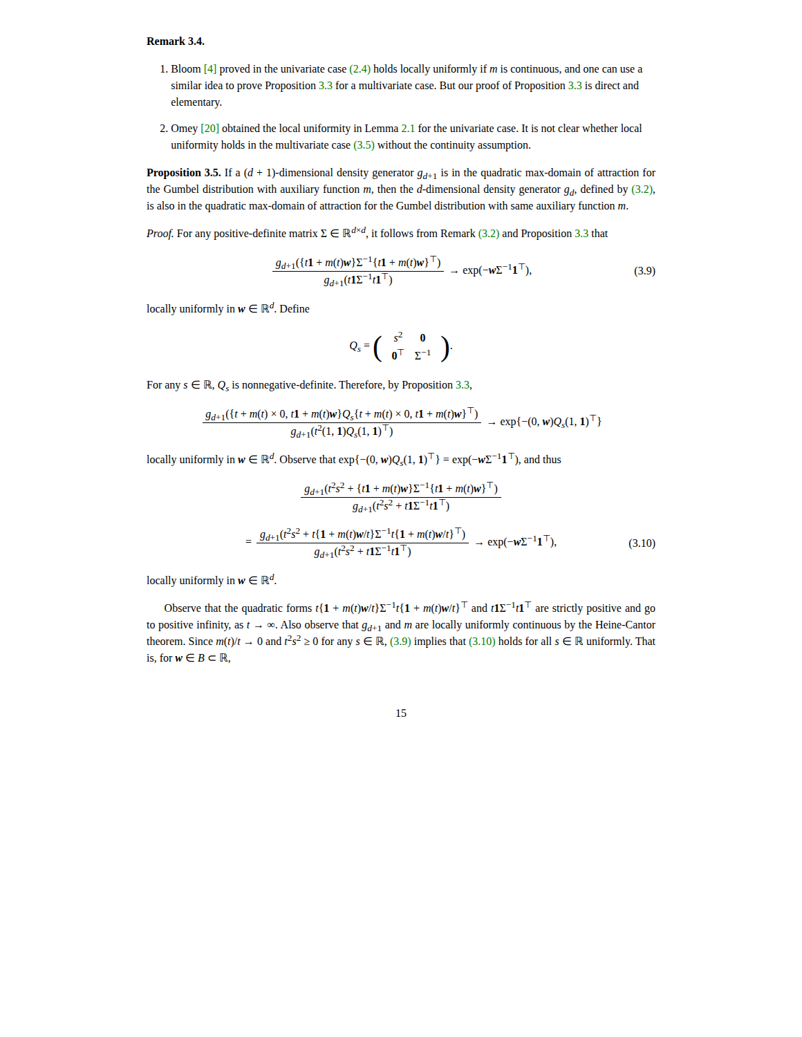Remark 3.4.
Bloom [4] proved in the univariate case (2.4) holds locally uniformly if m is continuous, and one can use a similar idea to prove Proposition 3.3 for a multivariate case. But our proof of Proposition 3.3 is direct and elementary.
Omey [20] obtained the local uniformity in Lemma 2.1 for the univariate case. It is not clear whether local uniformity holds in the multivariate case (3.5) without the continuity assumption.
Proposition 3.5. If a (d + 1)-dimensional density generator gd+1 is in the quadratic max-domain of attraction for the Gumbel distribution with auxiliary function m, then the d-dimensional density generator gd, defined by (3.2), is also in the quadratic max-domain of attraction for the Gumbel distribution with same auxiliary function m.
Proof. For any positive-definite matrix Σ ∈ ℝd×d, it follows from Remark (3.2) and Proposition 3.3 that
gd+1({t 1 + m(t)w}Σ−1{t 1 + m(t)w}⊤) gd+1(t 1 Σ−1t 1⊤) → exp(−w Σ−11⊤),
(3.9)
locally uniformly in w ∈ ℝd. Define
Qs = (
| s 2 | 0 |
| 0 ⊤ | Σ −1 |
).
For any s ∈ ℝ, Qs is nonnegative-definite. Therefore, by Proposition 3.3,
gd+1({t + m(t) × 0, t 1 + m(t)w}Qs{t + m(t) × 0, t 1 + m(t)w}⊤) gd+1(t2(1, 1)Qs(1, 1)⊤) → exp{−(0, w)Qs(1, 1)⊤}
locally uniformly in w ∈ ℝd. Observe that exp{−(0, w)Qs(1, 1)⊤} = exp(−w Σ−11⊤), and thus
gd+1(t2s2 + {t 1 + m(t)w}Σ−1{t 1 + m(t)w}⊤) gd+1(t2s2 + t 1 Σ−1t 1⊤)
= gd+1(t2s2 + t{1 + m(t)w/t}Σ−1t{1 + m(t)w/t}⊤) gd+1(t2s2 + t 1 Σ−1t 1⊤) → exp(−w Σ−11⊤),
(3.10)
locally uniformly in w ∈ ℝd.
Observe that the quadratic forms t{1 + m(t)w/t}Σ−1t{1 + m(t)w/t}⊤ and t 1 Σ−1t 1⊤ are strictly positive and go to positive infinity, as t → ∞. Also observe that gd+1 and m are locally uniformly continuous by the Heine-Cantor theorem. Since m(t)/t → 0 and t2s2 ≥ 0 for any s ∈ ℝ, (3.9) implies that (3.10) holds for all s ∈ ℝ uniformly. That is, for w ∈ B ⊂ ℝ,
15